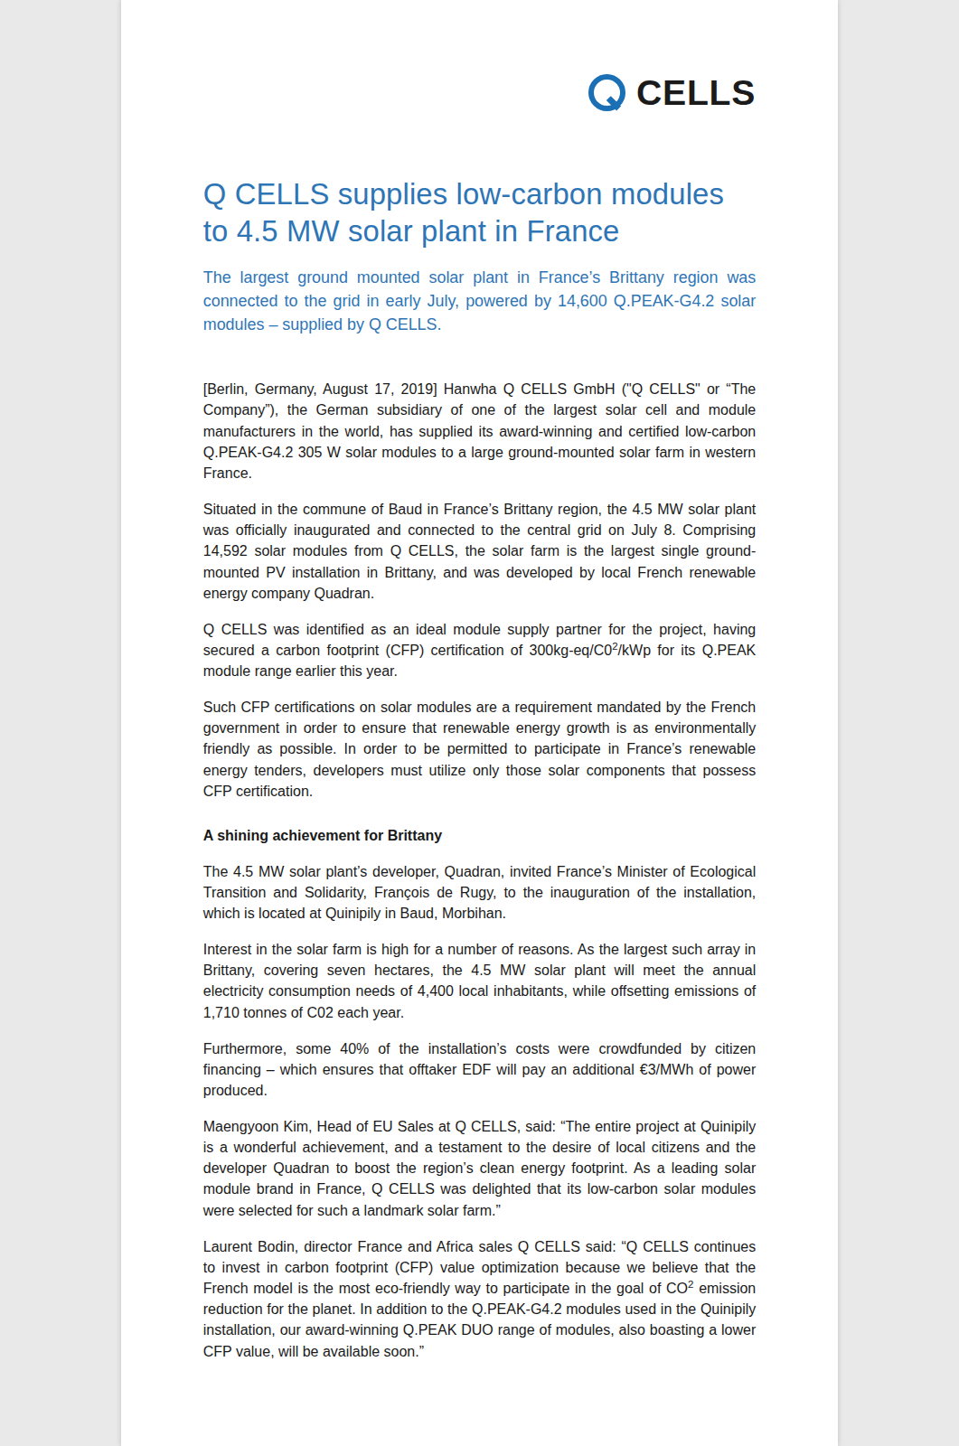CELLS
Q CELLS supplies low-carbon modules to 4.5 MW solar plant in France
The largest ground mounted solar plant in France’s Brittany region was connected to the grid in early July, powered by 14,600 Q.PEAK-G4.2 solar modules – supplied by Q CELLS.
[Berlin, Germany, August 17, 2019] Hanwha Q CELLS GmbH ("Q CELLS" or “The Company”), the German subsidiary of one of the largest solar cell and module manufacturers in the world, has supplied its award-winning and certified low-carbon Q.PEAK-G4.2 305 W solar modules to a large ground-mounted solar farm in western France.
Situated in the commune of Baud in France’s Brittany region, the 4.5 MW solar plant was officially inaugurated and connected to the central grid on July 8. Comprising 14,592 solar modules from Q CELLS, the solar farm is the largest single ground-mounted PV installation in Brittany, and was developed by local French renewable energy company Quadran.
Q CELLS was identified as an ideal module supply partner for the project, having secured a carbon footprint (CFP) certification of 300kg-eq/C02/kWp for its Q.PEAK module range earlier this year.
Such CFP certifications on solar modules are a requirement mandated by the French government in order to ensure that renewable energy growth is as environmentally friendly as possible. In order to be permitted to participate in France’s renewable energy tenders, developers must utilize only those solar components that possess CFP certification.
A shining achievement for Brittany
The 4.5 MW solar plant’s developer, Quadran, invited France’s Minister of Ecological Transition and Solidarity, François de Rugy, to the inauguration of the installation, which is located at Quinipily in Baud, Morbihan.
Interest in the solar farm is high for a number of reasons. As the largest such array in Brittany, covering seven hectares, the 4.5 MW solar plant will meet the annual electricity consumption needs of 4,400 local inhabitants, while offsetting emissions of 1,710 tonnes of C02 each year.
Furthermore, some 40% of the installation’s costs were crowdfunded by citizen financing – which ensures that offtaker EDF will pay an additional €3/MWh of power produced.
Maengyoon Kim, Head of EU Sales at Q CELLS, said: “The entire project at Quinipily is a wonderful achievement, and a testament to the desire of local citizens and the developer Quadran to boost the region’s clean energy footprint. As a leading solar module brand in France, Q CELLS was delighted that its low-carbon solar modules were selected for such a landmark solar farm.”
Laurent Bodin, director France and Africa sales Q CELLS said: “Q CELLS continues to invest in carbon footprint (CFP) value optimization because we believe that the French model is the most eco-friendly way to participate in the goal of CO2 emission reduction for the planet. In addition to the Q.PEAK-G4.2 modules used in the Quinipily installation, our award-winning Q.PEAK DUO range of modules, also boasting a lower CFP value, will be available soon.”